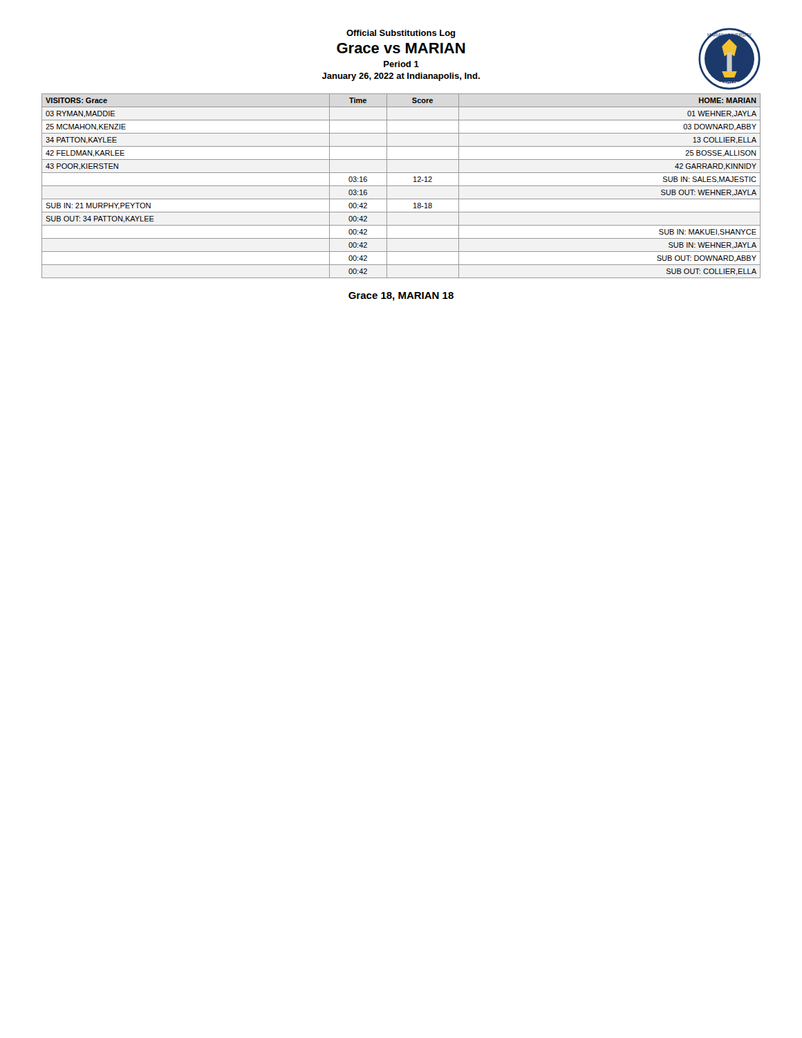KNIGHTS MARIAN UNIVERSITY
Official Substitutions Log
Grace vs MARIAN
Period 1
January 26, 2022 at Indianapolis, Ind.
| VISITORS: Grace | Time | Score | HOME: MARIAN |
| --- | --- | --- | --- |
| 03 RYMAN,MADDIE | | | 01 WEHNER,JAYLA |
| 25 MCMAHON,KENZIE | | | 03 DOWNARD,ABBY |
| 34 PATTON,KAYLEE | | | 13 COLLIER,ELLA |
| 42 FELDMAN,KARLEE | | | 25 BOSSE,ALLISON |
| 43 POOR,KIERSTEN | | | 42 GARRARD,KINNIDY |
| | 03:16 | 12-12 | SUB IN: SALES,MAJESTIC |
| | 03:16 | | SUB OUT: WEHNER,JAYLA |
| SUB IN: 21 MURPHY,PEYTON | 00:42 | 18-18 | |
| SUB OUT: 34 PATTON,KAYLEE | 00:42 | | |
| | 00:42 | | SUB IN: MAKUEI,SHANYCE |
| | 00:42 | | SUB IN: WEHNER,JAYLA |
| | 00:42 | | SUB OUT: DOWNARD,ABBY |
| | 00:42 | | SUB OUT: COLLIER,ELLA |
Grace 18, MARIAN 18